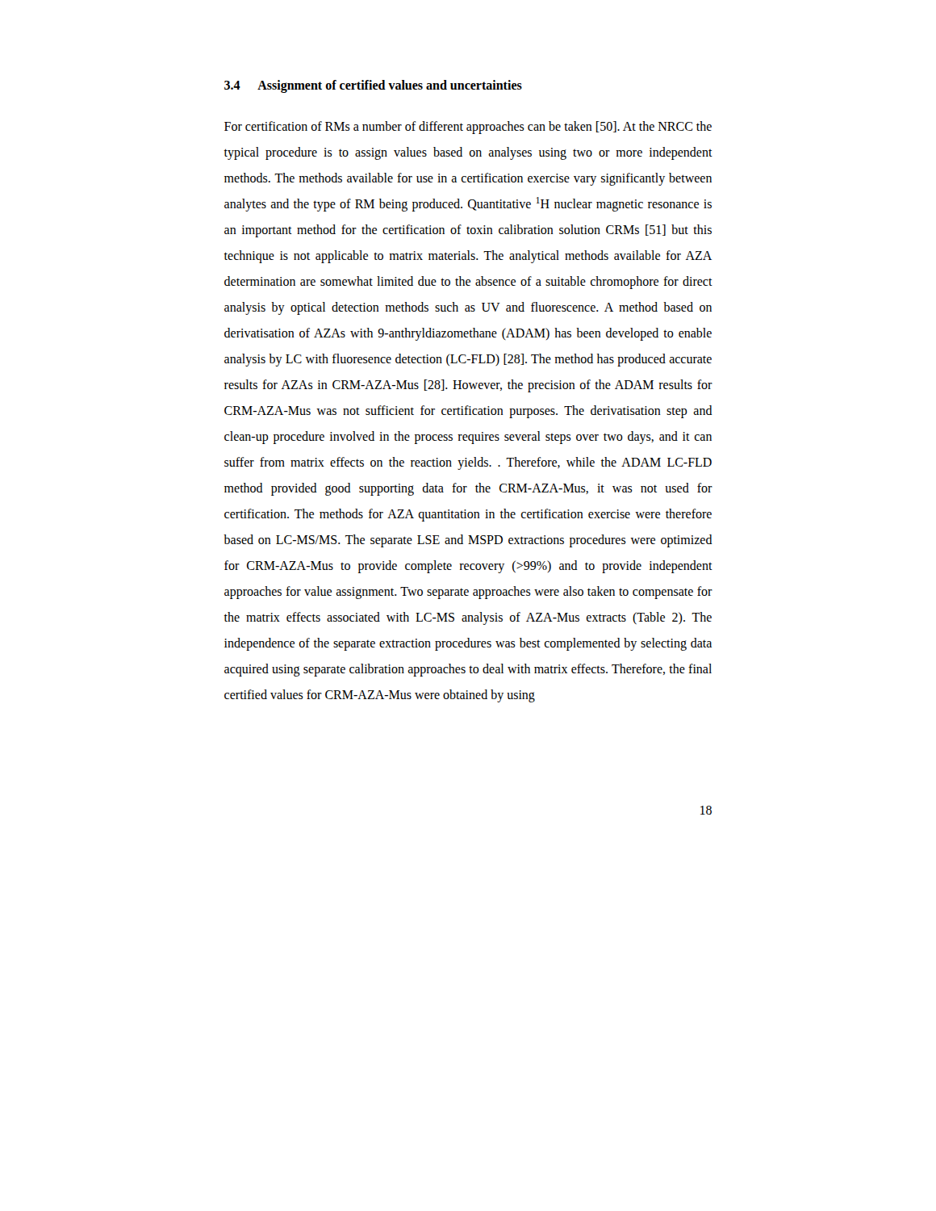3.4 Assignment of certified values and uncertainties
For certification of RMs a number of different approaches can be taken [50]. At the NRCC the typical procedure is to assign values based on analyses using two or more independent methods. The methods available for use in a certification exercise vary significantly between analytes and the type of RM being produced. Quantitative 1H nuclear magnetic resonance is an important method for the certification of toxin calibration solution CRMs [51] but this technique is not applicable to matrix materials. The analytical methods available for AZA determination are somewhat limited due to the absence of a suitable chromophore for direct analysis by optical detection methods such as UV and fluorescence. A method based on derivatisation of AZAs with 9-anthryldiazomethane (ADAM) has been developed to enable analysis by LC with fluoresence detection (LC-FLD) [28]. The method has produced accurate results for AZAs in CRM-AZA-Mus [28]. However, the precision of the ADAM results for CRM-AZA-Mus was not sufficient for certification purposes. The derivatisation step and clean-up procedure involved in the process requires several steps over two days, and it can suffer from matrix effects on the reaction yields. . Therefore, while the ADAM LC-FLD method provided good supporting data for the CRM-AZA-Mus, it was not used for certification. The methods for AZA quantitation in the certification exercise were therefore based on LC-MS/MS. The separate LSE and MSPD extractions procedures were optimized for CRM-AZA-Mus to provide complete recovery (>99%) and to provide independent approaches for value assignment. Two separate approaches were also taken to compensate for the matrix effects associated with LC-MS analysis of AZA-Mus extracts (Table 2). The independence of the separate extraction procedures was best complemented by selecting data acquired using separate calibration approaches to deal with matrix effects. Therefore, the final certified values for CRM-AZA-Mus were obtained by using
18